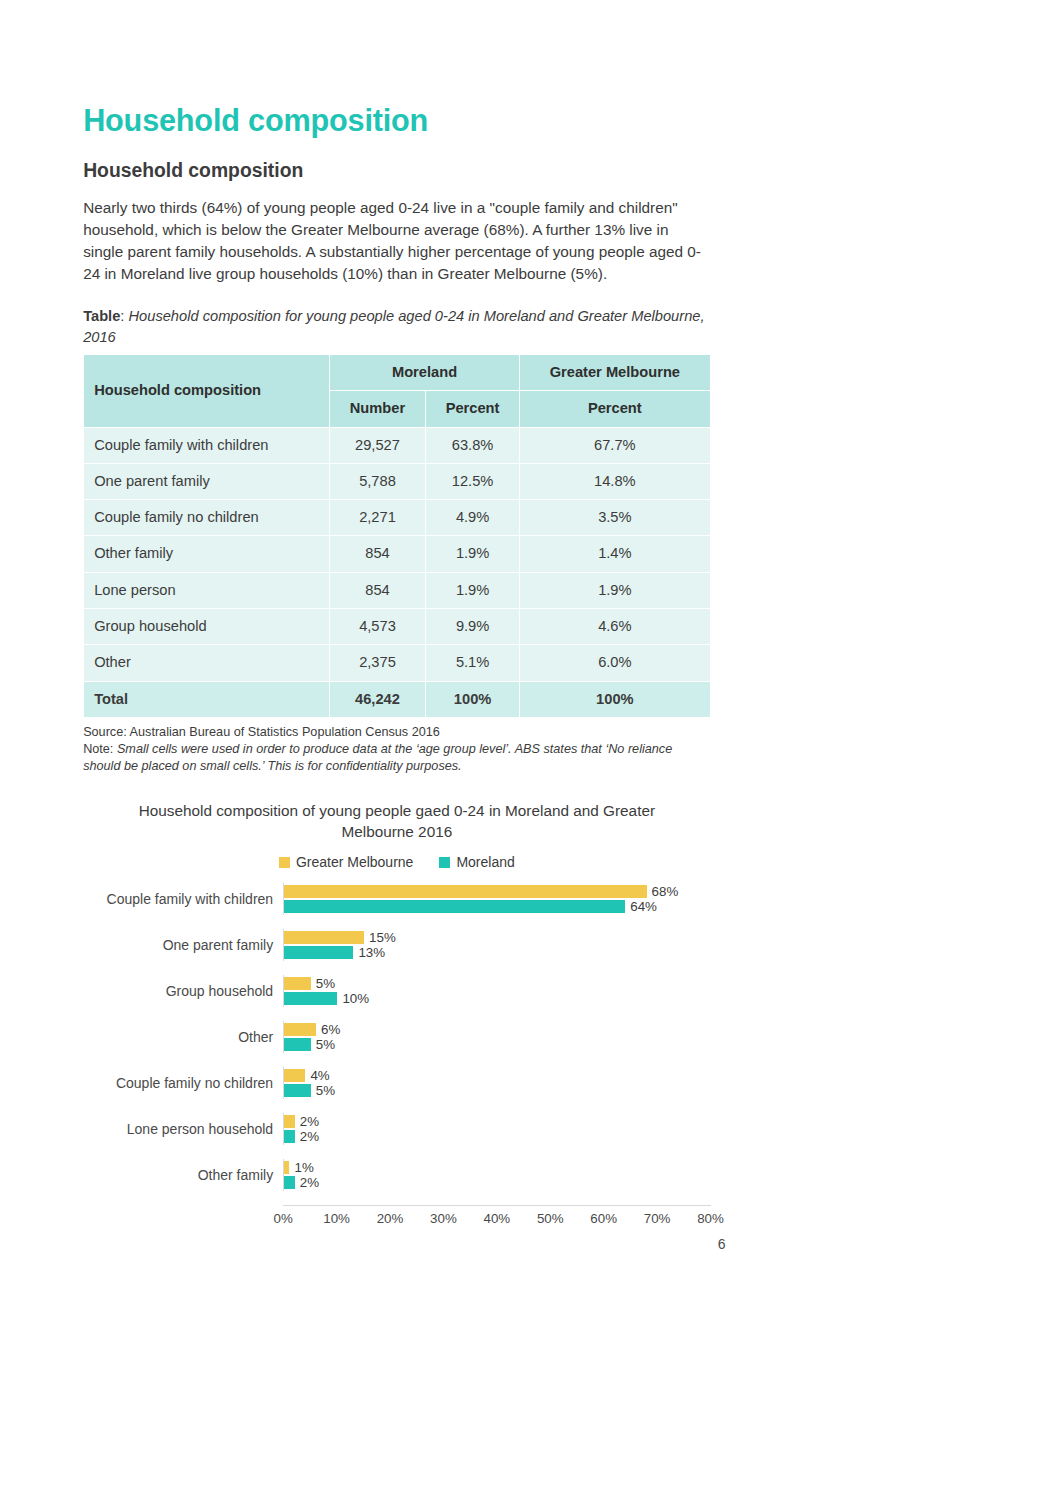Household composition
Household composition
Nearly two thirds (64%) of young people aged 0-24 live in a "couple family and children" household, which is below the Greater Melbourne average (68%). A further 13% live in single parent family households. A substantially higher percentage of young people aged 0-24 in Moreland live group households (10%) than in Greater Melbourne (5%).
Table: Household composition for young people aged 0-24 in Moreland and Greater Melbourne, 2016
| Household composition | Moreland | Greater Melbourne |
| --- | --- | --- |
| Number | Percent | Percent |
| Couple family with children | 29,527 | 63.8% | 67.7% |
| One parent family | 5,788 | 12.5% | 14.8% |
| Couple family no children | 2,271 | 4.9% | 3.5% |
| Other family | 854 | 1.9% | 1.4% |
| Lone person | 854 | 1.9% | 1.9% |
| Group household | 4,573 | 9.9% | 4.6% |
| Other | 2,375 | 5.1% | 6.0% |
| Total | 46,242 | 100% | 100% |
Source: Australian Bureau of Statistics Population Census 2016
Note: Small cells were used in order to produce data at the ‘age group level’. ABS states that ‘No reliance should be placed on small cells.’ This is for confidentiality purposes.
Household composition of young people gaed 0-24 in Moreland and Greater
Melbourne 2016
Greater Melbourne Moreland
Couple family with children
68%
64%
One parent family
15%
13%
Group household
5%
10%
Other
6%
5%
Couple family no children
4%
5%
Lone person household
2%
2%
Other family
1%
2%
0% 10% 20% 30% 40% 50% 60% 70% 80%
6